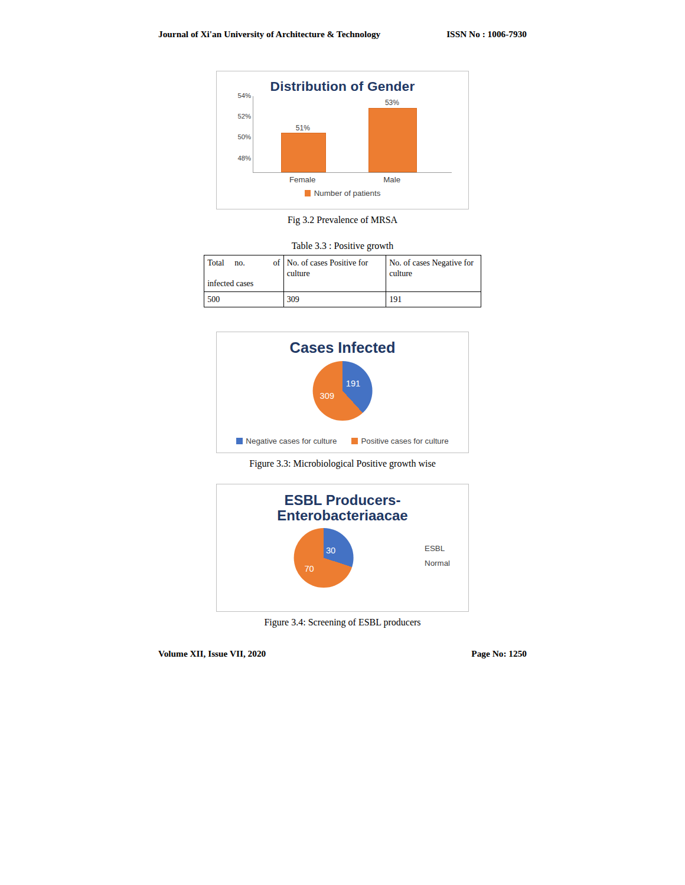Journal of Xi'an University of Architecture & Technology
ISSN No : 1006-7930
Distribution of Gender
54% 52% 50% 48%
51%
53%
Female Male
Number of patients
Fig 3.2 Prevalence of MRSA
Table 3.3 : Positive growth
| Total no. of infected cases | No. of cases Positive for culture | No. of cases Negative for culture |
| 500 | 309 | 191 |
Cases Infected
191
309
Negative cases for culture Positive cases for culture
Figure 3.3: Microbiological Positive growth wise
ESBL Producers-
Enterobacteriaacae
30
70
ESBL
Normal
Figure 3.4: Screening of ESBL producers
Volume XII, Issue VII, 2020
Page No: 1250